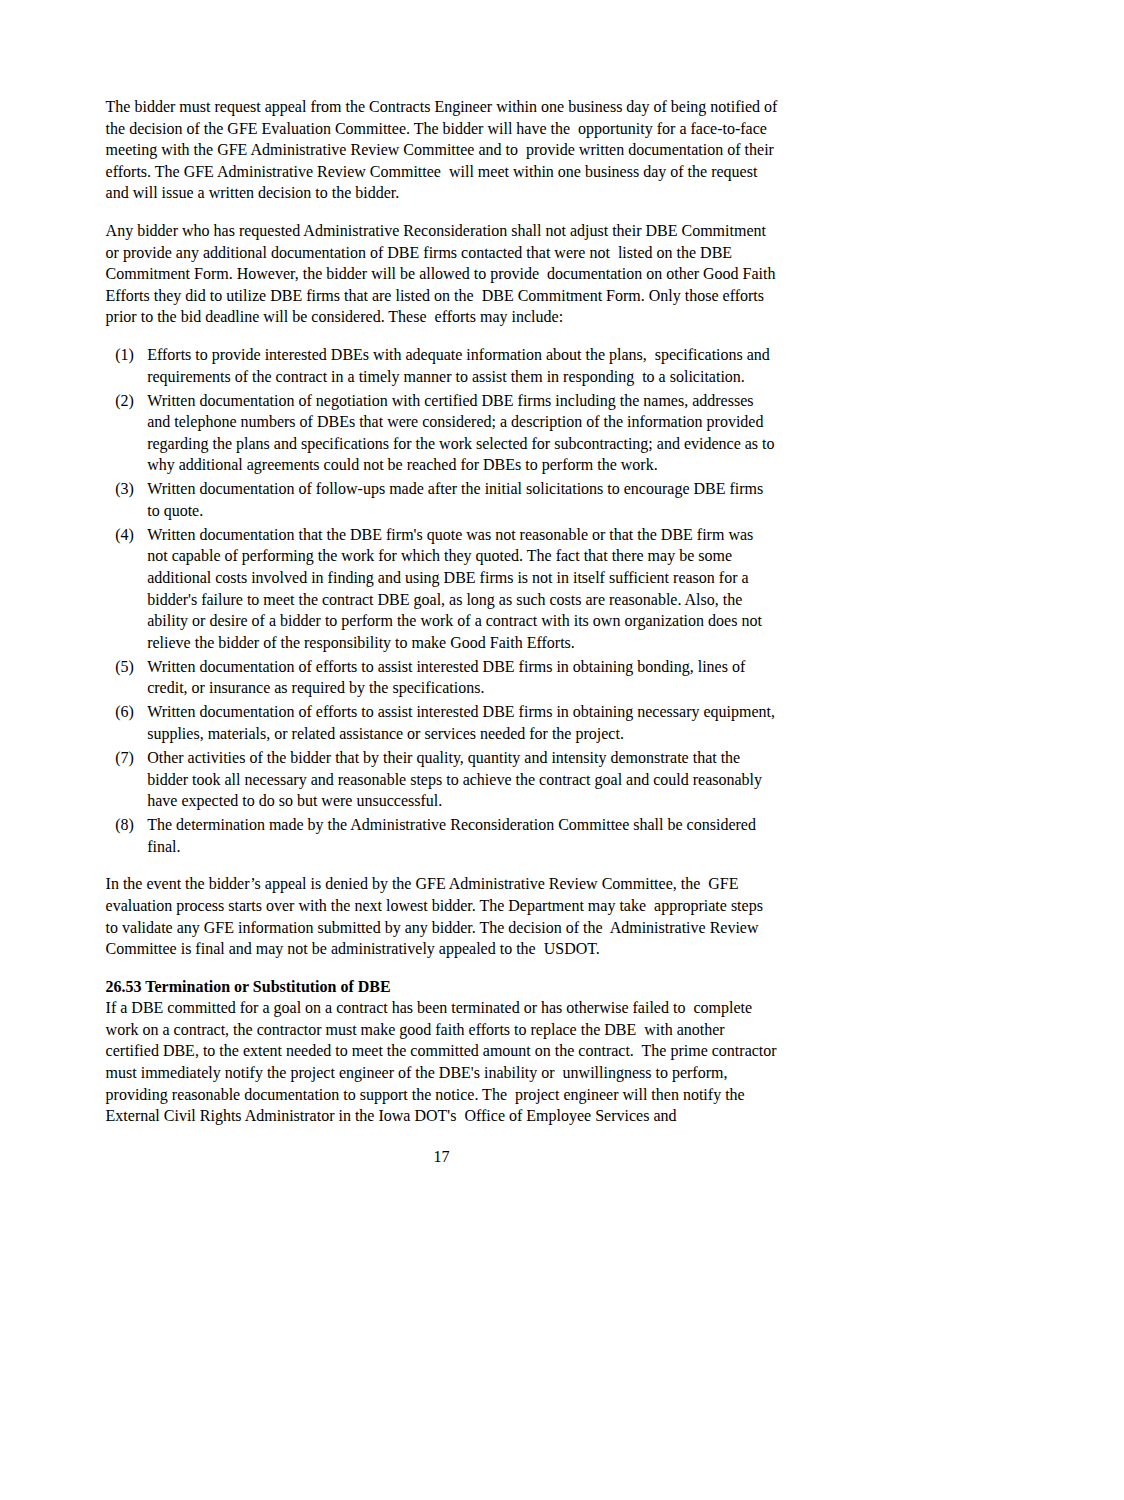The bidder must request appeal from the Contracts Engineer within one business day of being notified of the decision of the GFE Evaluation Committee. The bidder will have the opportunity for a face-to-face meeting with the GFE Administrative Review Committee and to provide written documentation of their efforts. The GFE Administrative Review Committee will meet within one business day of the request and will issue a written decision to the bidder.
Any bidder who has requested Administrative Reconsideration shall not adjust their DBE Commitment or provide any additional documentation of DBE firms contacted that were not listed on the DBE Commitment Form. However, the bidder will be allowed to provide documentation on other Good Faith Efforts they did to utilize DBE firms that are listed on the DBE Commitment Form. Only those efforts prior to the bid deadline will be considered. These efforts may include:
(1) Efforts to provide interested DBEs with adequate information about the plans, specifications and requirements of the contract in a timely manner to assist them in responding to a solicitation.
(2) Written documentation of negotiation with certified DBE firms including the names, addresses and telephone numbers of DBEs that were considered; a description of the information provided regarding the plans and specifications for the work selected for subcontracting; and evidence as to why additional agreements could not be reached for DBEs to perform the work.
(3) Written documentation of follow-ups made after the initial solicitations to encourage DBE firms to quote.
(4) Written documentation that the DBE firm's quote was not reasonable or that the DBE firm was not capable of performing the work for which they quoted. The fact that there may be some additional costs involved in finding and using DBE firms is not in itself sufficient reason for a bidder's failure to meet the contract DBE goal, as long as such costs are reasonable. Also, the ability or desire of a bidder to perform the work of a contract with its own organization does not relieve the bidder of the responsibility to make Good Faith Efforts.
(5) Written documentation of efforts to assist interested DBE firms in obtaining bonding, lines of credit, or insurance as required by the specifications.
(6) Written documentation of efforts to assist interested DBE firms in obtaining necessary equipment, supplies, materials, or related assistance or services needed for the project.
(7) Other activities of the bidder that by their quality, quantity and intensity demonstrate that the bidder took all necessary and reasonable steps to achieve the contract goal and could reasonably have expected to do so but were unsuccessful.
(8) The determination made by the Administrative Reconsideration Committee shall be considered final.
In the event the bidder’s appeal is denied by the GFE Administrative Review Committee, the GFE evaluation process starts over with the next lowest bidder. The Department may take appropriate steps to validate any GFE information submitted by any bidder. The decision of the Administrative Review Committee is final and may not be administratively appealed to the USDOT.
26.53 Termination or Substitution of DBE
If a DBE committed for a goal on a contract has been terminated or has otherwise failed to complete work on a contract, the contractor must make good faith efforts to replace the DBE with another certified DBE, to the extent needed to meet the committed amount on the contract. The prime contractor must immediately notify the project engineer of the DBE's inability or unwillingness to perform, providing reasonable documentation to support the notice. The project engineer will then notify the External Civil Rights Administrator in the Iowa DOT's Office of Employee Services and
17